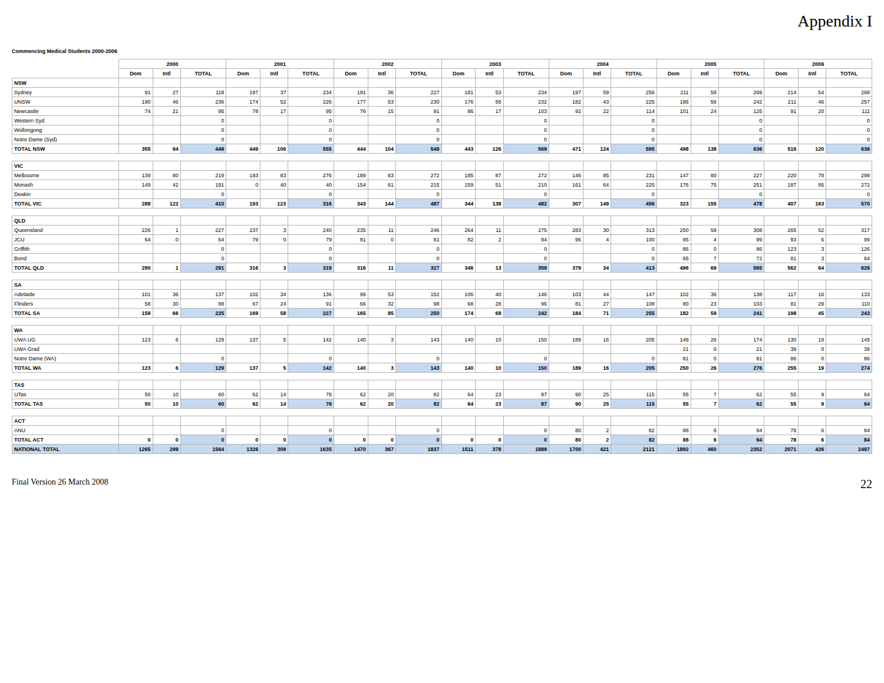Appendix I
Commencing Medical Students 2000-2006
| | 2000 | 2001 | 2002 | 2003 | 2004 | 2005 | 2006 |
| --- | --- | --- | --- | --- | --- | --- | --- |
| | Dom | Intl | TOTAL | Dom | Intl | TOTAL | Dom | Intl | TOTAL | Dom | Intl | TOTAL | Dom | Intl | TOTAL | Dom | Intl | TOTAL | Dom | Intl | TOTAL |
| NSW | | | | | | | | | | | | | | | | | | | | | |
| Sydney | 91 | 27 | 118 | 197 | 37 | 234 | 191 | 36 | 227 | 181 | 53 | 234 | 197 | 59 | 256 | 211 | 58 | 269 | 214 | 54 | 268 |
| UNSW | 190 | 46 | 236 | 174 | 52 | 226 | 177 | 53 | 230 | 176 | 56 | 232 | 182 | 43 | 225 | 186 | 56 | 242 | 211 | 46 | 257 |
| Newcastle | 74 | 21 | 95 | 78 | 17 | 95 | 76 | 15 | 91 | 86 | 17 | 103 | 92 | 22 | 114 | 101 | 24 | 125 | 91 | 20 | 111 |
| Western Syd | | | 0 | | | 0 | | | 0 | | | 0 | | | 0 | | | 0 | | | 0 |
| Wollongong | | | 0 | | | 0 | | | 0 | | | 0 | | | 0 | | | 0 | | | 0 |
| Notre Dame (Syd) | | | 0 | | | 0 | | | 0 | | | 0 | | | 0 | | | 0 | | | 0 |
| TOTAL NSW | 355 | 94 | 449 | 449 | 106 | 555 | 444 | 104 | 548 | 443 | 126 | 569 | 471 | 124 | 595 | 498 | 138 | 636 | 516 | 120 | 636 |
| VIC | | | | | | | | | | | | | | | | | | | | | |
| Melbourne | 139 | 80 | 219 | 193 | 83 | 276 | 189 | 83 | 272 | 185 | 87 | 272 | 146 | 85 | 231 | 147 | 80 | 227 | 220 | 78 | 298 |
| Monash | 149 | 42 | 191 | 0 | 40 | 40 | 154 | 61 | 215 | 159 | 51 | 210 | 161 | 64 | 225 | 176 | 75 | 251 | 187 | 85 | 272 |
| Deakin | | | 0 | | | 0 | | | 0 | | | 0 | | | 0 | | | 0 | | | 0 |
| TOTAL VIC | 288 | 122 | 410 | 193 | 123 | 316 | 343 | 144 | 487 | 344 | 138 | 482 | 307 | 149 | 456 | 323 | 155 | 478 | 407 | 163 | 570 |
| QLD | | | | | | | | | | | | | | | | | | | | | |
| Queensland | 226 | 1 | 227 | 237 | 3 | 240 | 235 | 11 | 246 | 264 | 11 | 275 | 283 | 30 | 313 | 250 | 58 | 308 | 265 | 52 | 317 |
| JCU | 64 | 0 | 64 | 79 | 0 | 79 | 81 | 0 | 81 | 82 | 2 | 84 | 96 | 4 | 100 | 95 | 4 | 99 | 93 | 6 | 99 |
| Griffith | | | 0 | | | 0 | | | 0 | | | 0 | | | 0 | 86 | 0 | 86 | 123 | 3 | 126 |
| Bond | | | 0 | | | 0 | | | 0 | | | 0 | | | 0 | 65 | 7 | 72 | 81 | 3 | 84 |
| TOTAL QLD | 290 | 1 | 291 | 316 | 3 | 319 | 316 | 11 | 327 | 346 | 13 | 359 | 379 | 34 | 413 | 496 | 69 | 565 | 562 | 64 | 626 |
| SA | | | | | | | | | | | | | | | | | | | | | |
| Adelaide | 101 | 36 | 137 | 102 | 34 | 136 | 99 | 53 | 152 | 106 | 40 | 146 | 103 | 44 | 147 | 102 | 36 | 138 | 117 | 16 | 133 |
| Flinders | 58 | 30 | 88 | 67 | 24 | 91 | 66 | 32 | 98 | 68 | 28 | 96 | 81 | 27 | 108 | 80 | 23 | 103 | 81 | 29 | 110 |
| TOTAL SA | 159 | 66 | 225 | 169 | 58 | 227 | 165 | 85 | 250 | 174 | 68 | 242 | 184 | 71 | 255 | 182 | 59 | 241 | 198 | 45 | 243 |
| WA | | | | | | | | | | | | | | | | | | | | | |
| UWA UG | 123 | 6 | 129 | 137 | 5 | 142 | 140 | 3 | 143 | 140 | 10 | 150 | 189 | 16 | 205 | 148 | 26 | 174 | 130 | 19 | 149 |
| UWA Grad | | | | | | | | | | | | | | | | 21 | 0 | 21 | 39 | 0 | 39 |
| Notre Dame (WA) | | | 0 | | | 0 | | | 0 | | | 0 | | | 0 | 81 | 0 | 81 | 86 | 0 | 86 |
| TOTAL WA | 123 | 6 | 129 | 137 | 5 | 142 | 140 | 3 | 143 | 140 | 10 | 150 | 189 | 16 | 205 | 250 | 26 | 276 | 255 | 19 | 274 |
| TAS | | | | | | | | | | | | | | | | | | | | | |
| UTas | 50 | 10 | 60 | 62 | 14 | 76 | 62 | 20 | 82 | 64 | 23 | 87 | 90 | 25 | 115 | 55 | 7 | 62 | 55 | 9 | 64 |
| TOTAL TAS | 50 | 10 | 60 | 62 | 14 | 76 | 62 | 20 | 82 | 64 | 23 | 87 | 90 | 25 | 115 | 55 | 7 | 62 | 55 | 9 | 64 |
| ACT | | | | | | | | | | | | | | | | | | | | | |
| ANU | | | 0 | | | 0 | | | 0 | | | 0 | 80 | 2 | 82 | 88 | 6 | 94 | 78 | 6 | 84 |
| TOTAL ACT | 0 | 0 | 0 | 0 | 0 | 0 | 0 | 0 | 0 | 0 | 0 | 0 | 80 | 2 | 82 | 88 | 6 | 94 | 78 | 6 | 84 |
| NATIONAL TOTAL | 1265 | 299 | 1564 | 1326 | 309 | 1635 | 1470 | 367 | 1837 | 1511 | 378 | 1889 | 1700 | 421 | 2121 | 1892 | 460 | 2352 | 2071 | 426 | 2497 |
Final Version 26 March 2008
22